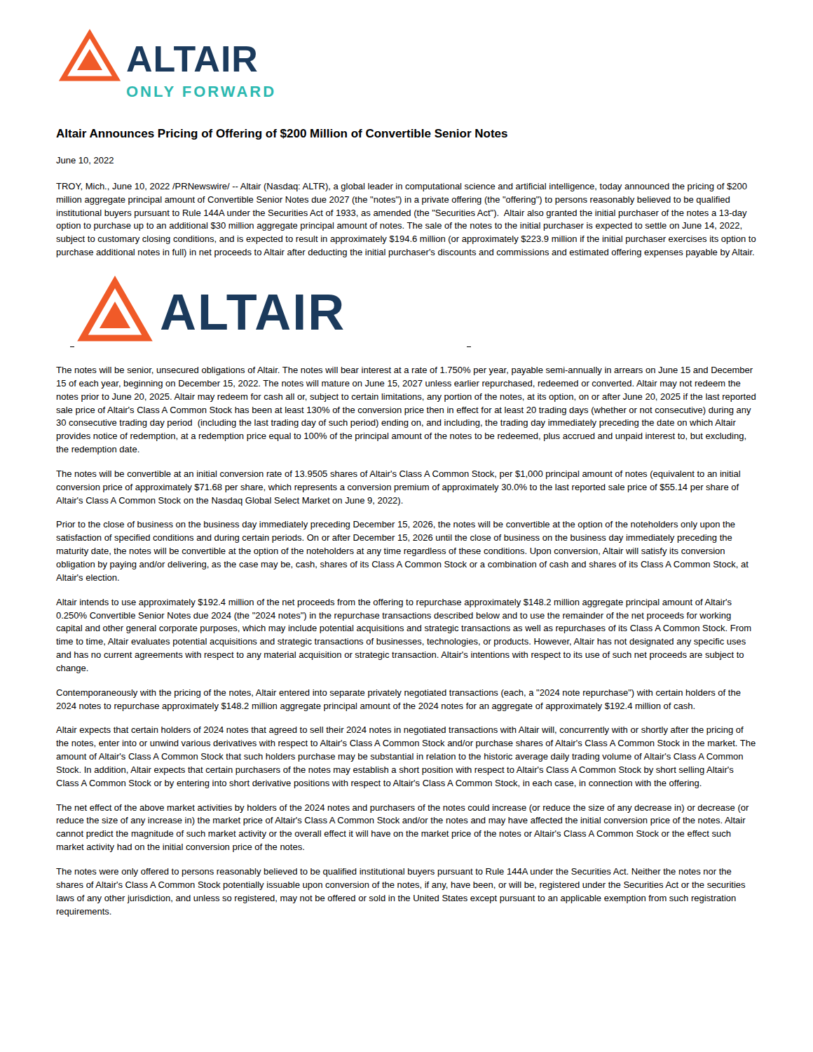ALTAIR ONLY FORWARD
Altair Announces Pricing of Offering of $200 Million of Convertible Senior Notes
June 10, 2022
TROY, Mich., June 10, 2022 /PRNewswire/ -- Altair (Nasdaq: ALTR), a global leader in computational science and artificial intelligence, today announced the pricing of $200 million aggregate principal amount of Convertible Senior Notes due 2027 (the "notes") in a private offering (the "offering") to persons reasonably believed to be qualified institutional buyers pursuant to Rule 144A under the Securities Act of 1933, as amended (the "Securities Act"). Altair also granted the initial purchaser of the notes a 13-day option to purchase up to an additional $30 million aggregate principal amount of notes. The sale of the notes to the initial purchaser is expected to settle on June 14, 2022, subject to customary closing conditions, and is expected to result in approximately $194.6 million (or approximately $223.9 million if the initial purchaser exercises its option to purchase additional notes in full) in net proceeds to Altair after deducting the initial purchaser's discounts and commissions and estimated offering expenses payable by Altair.
ALTAIR
The notes will be senior, unsecured obligations of Altair. The notes will bear interest at a rate of 1.750% per year, payable semi-annually in arrears on June 15 and December 15 of each year, beginning on December 15, 2022. The notes will mature on June 15, 2027 unless earlier repurchased, redeemed or converted. Altair may not redeem the notes prior to June 20, 2025. Altair may redeem for cash all or, subject to certain limitations, any portion of the notes, at its option, on or after June 20, 2025 if the last reported sale price of Altair's Class A Common Stock has been at least 130% of the conversion price then in effect for at least 20 trading days (whether or not consecutive) during any 30 consecutive trading day period (including the last trading day of such period) ending on, and including, the trading day immediately preceding the date on which Altair provides notice of redemption, at a redemption price equal to 100% of the principal amount of the notes to be redeemed, plus accrued and unpaid interest to, but excluding, the redemption date.
The notes will be convertible at an initial conversion rate of 13.9505 shares of Altair's Class A Common Stock, per $1,000 principal amount of notes (equivalent to an initial conversion price of approximately $71.68 per share, which represents a conversion premium of approximately 30.0% to the last reported sale price of $55.14 per share of Altair's Class A Common Stock on the Nasdaq Global Select Market on June 9, 2022).
Prior to the close of business on the business day immediately preceding December 15, 2026, the notes will be convertible at the option of the noteholders only upon the satisfaction of specified conditions and during certain periods. On or after December 15, 2026 until the close of business on the business day immediately preceding the maturity date, the notes will be convertible at the option of the noteholders at any time regardless of these conditions. Upon conversion, Altair will satisfy its conversion obligation by paying and/or delivering, as the case may be, cash, shares of its Class A Common Stock or a combination of cash and shares of its Class A Common Stock, at Altair's election.
Altair intends to use approximately $192.4 million of the net proceeds from the offering to repurchase approximately $148.2 million aggregate principal amount of Altair's 0.250% Convertible Senior Notes due 2024 (the "2024 notes") in the repurchase transactions described below and to use the remainder of the net proceeds for working capital and other general corporate purposes, which may include potential acquisitions and strategic transactions as well as repurchases of its Class A Common Stock. From time to time, Altair evaluates potential acquisitions and strategic transactions of businesses, technologies, or products. However, Altair has not designated any specific uses and has no current agreements with respect to any material acquisition or strategic transaction. Altair's intentions with respect to its use of such net proceeds are subject to change.
Contemporaneously with the pricing of the notes, Altair entered into separate privately negotiated transactions (each, a "2024 note repurchase") with certain holders of the 2024 notes to repurchase approximately $148.2 million aggregate principal amount of the 2024 notes for an aggregate of approximately $192.4 million of cash.
Altair expects that certain holders of 2024 notes that agreed to sell their 2024 notes in negotiated transactions with Altair will, concurrently with or shortly after the pricing of the notes, enter into or unwind various derivatives with respect to Altair's Class A Common Stock and/or purchase shares of Altair's Class A Common Stock in the market. The amount of Altair's Class A Common Stock that such holders purchase may be substantial in relation to the historic average daily trading volume of Altair's Class A Common Stock. In addition, Altair expects that certain purchasers of the notes may establish a short position with respect to Altair's Class A Common Stock by short selling Altair's Class A Common Stock or by entering into short derivative positions with respect to Altair's Class A Common Stock, in each case, in connection with the offering.
The net effect of the above market activities by holders of the 2024 notes and purchasers of the notes could increase (or reduce the size of any decrease in) or decrease (or reduce the size of any increase in) the market price of Altair's Class A Common Stock and/or the notes and may have affected the initial conversion price of the notes. Altair cannot predict the magnitude of such market activity or the overall effect it will have on the market price of the notes or Altair's Class A Common Stock or the effect such market activity had on the initial conversion price of the notes.
The notes were only offered to persons reasonably believed to be qualified institutional buyers pursuant to Rule 144A under the Securities Act. Neither the notes nor the shares of Altair's Class A Common Stock potentially issuable upon conversion of the notes, if any, have been, or will be, registered under the Securities Act or the securities laws of any other jurisdiction, and unless so registered, may not be offered or sold in the United States except pursuant to an applicable exemption from such registration requirements.